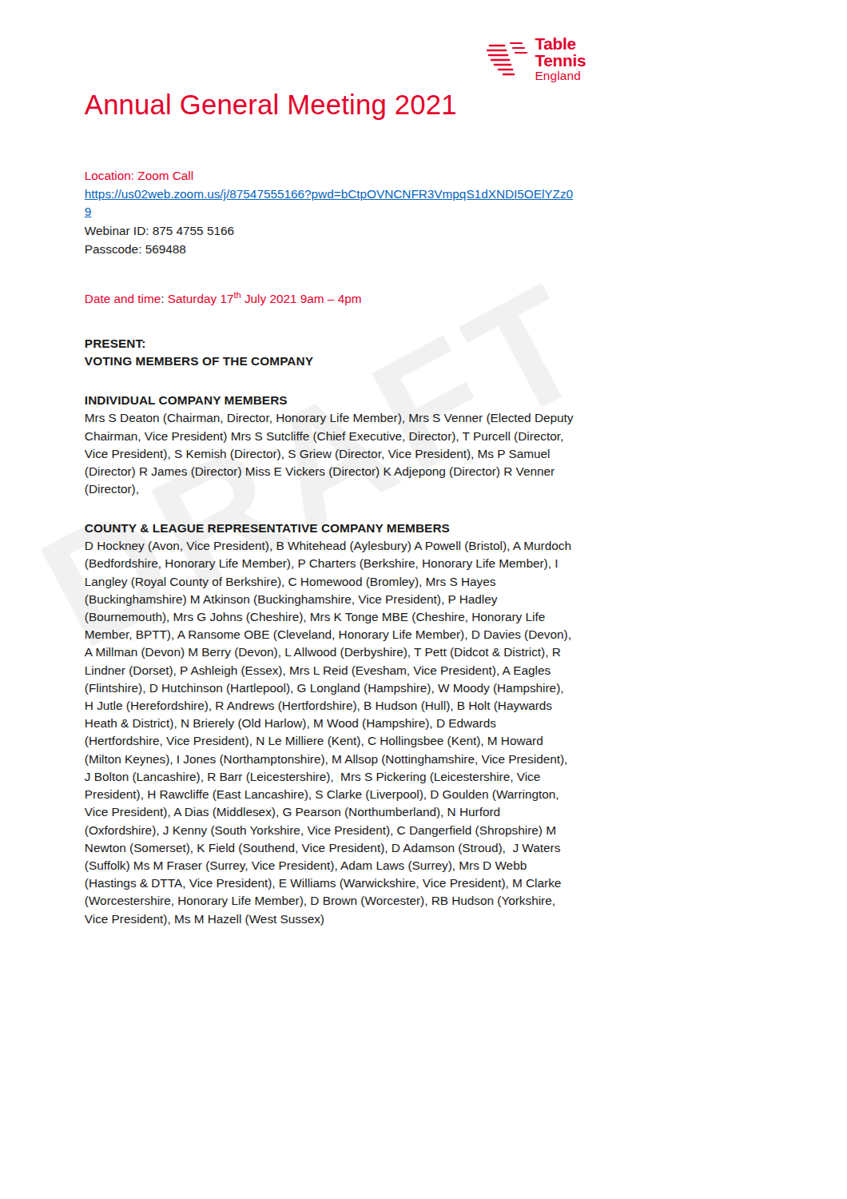DRAFT
Table Tennis England
Annual General Meeting 2021
Location: Zoom Call
https://us02web.zoom.us/j/87547555166?pwd=bCtpOVNCNFR3VmpqS1dXNDI5OElYZz09
Webinar ID: 875 4755 5166
Passcode: 569488
Date and time: Saturday 17th July 2021 9am – 4pm
PRESENT:
VOTING MEMBERS OF THE COMPANY
INDIVIDUAL COMPANY MEMBERS
Mrs S Deaton (Chairman, Director, Honorary Life Member), Mrs S Venner (Elected Deputy Chairman, Vice President) Mrs S Sutcliffe (Chief Executive, Director), T Purcell (Director, Vice President), S Kemish (Director), S Griew (Director, Vice President), Ms P Samuel (Director) R James (Director) Miss E Vickers (Director) K Adjepong (Director) R Venner (Director),
COUNTY & LEAGUE REPRESENTATIVE COMPANY MEMBERS
D Hockney (Avon, Vice President), B Whitehead (Aylesbury) A Powell (Bristol), A Murdoch (Bedfordshire, Honorary Life Member), P Charters (Berkshire, Honorary Life Member), I Langley (Royal County of Berkshire), C Homewood (Bromley), Mrs S Hayes (Buckinghamshire) M Atkinson (Buckinghamshire, Vice President), P Hadley (Bournemouth), Mrs G Johns (Cheshire), Mrs K Tonge MBE (Cheshire, Honorary Life Member, BPTT), A Ransome OBE (Cleveland, Honorary Life Member), D Davies (Devon), A Millman (Devon) M Berry (Devon), L Allwood (Derbyshire), T Pett (Didcot & District), R Lindner (Dorset), P Ashleigh (Essex), Mrs L Reid (Evesham, Vice President), A Eagles (Flintshire), D Hutchinson (Hartlepool), G Longland (Hampshire), W Moody (Hampshire), H Jutle (Herefordshire), R Andrews (Hertfordshire), B Hudson (Hull), B Holt (Haywards Heath & District), N Brierely (Old Harlow), M Wood (Hampshire), D Edwards (Hertfordshire, Vice President), N Le Milliere (Kent), C Hollingsbee (Kent), M Howard (Milton Keynes), I Jones (Northamptonshire), M Allsop (Nottinghamshire, Vice President), J Bolton (Lancashire), R Barr (Leicestershire), Mrs S Pickering (Leicestershire, Vice President), H Rawcliffe (East Lancashire), S Clarke (Liverpool), D Goulden (Warrington, Vice President), A Dias (Middlesex), G Pearson (Northumberland), N Hurford (Oxfordshire), J Kenny (South Yorkshire, Vice President), C Dangerfield (Shropshire) M Newton (Somerset), K Field (Southend, Vice President), D Adamson (Stroud), J Waters (Suffolk) Ms M Fraser (Surrey, Vice President), Adam Laws (Surrey), Mrs D Webb (Hastings & DTTA, Vice President), E Williams (Warwickshire, Vice President), M Clarke (Worcestershire, Honorary Life Member), D Brown (Worcester), RB Hudson (Yorkshire, Vice President), Ms M Hazell (West Sussex)